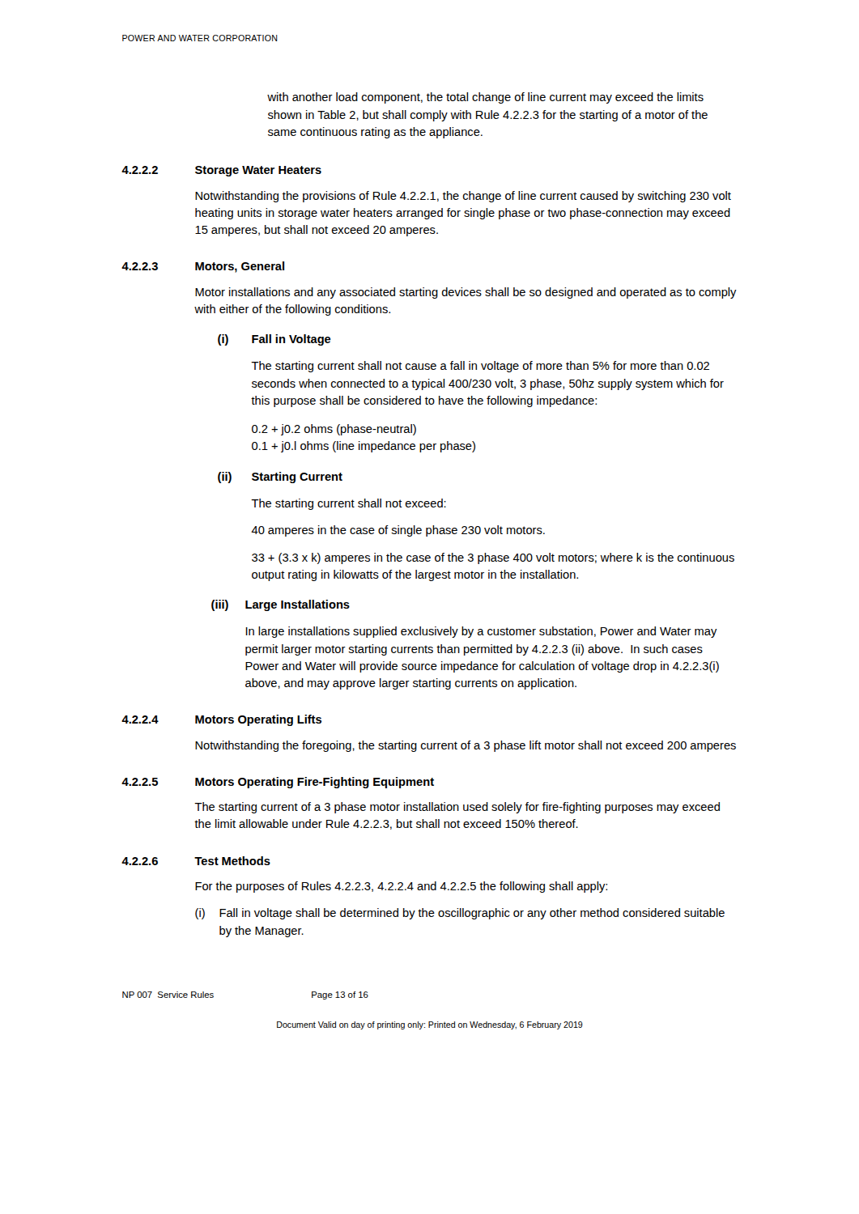POWER AND WATER CORPORATION
with another load component, the total change of line current may exceed the limits shown in Table 2, but shall comply with Rule 4.2.2.3 for the starting of a motor of the same continuous rating as the appliance.
4.2.2.2
Storage Water Heaters
Notwithstanding the provisions of Rule 4.2.2.1, the change of line current caused by switching 230 volt heating units in storage water heaters arranged for single phase or two phase-connection may exceed 15 amperes, but shall not exceed 20 amperes.
4.2.2.3
Motors, General
Motor installations and any associated starting devices shall be so designed and operated as to comply with either of the following conditions.
(i)
Fall in Voltage
The starting current shall not cause a fall in voltage of more than 5% for more than 0.02 seconds when connected to a typical 400/230 volt, 3 phase, 50hz supply system which for this purpose shall be considered to have the following impedance:
0.2 + j0.2 ohms (phase-neutral)
0.1 + j0.l ohms (line impedance per phase)
(ii)
Starting Current
The starting current shall not exceed:
40 amperes in the case of single phase 230 volt motors.
33 + (3.3 x k) amperes in the case of the 3 phase 400 volt motors; where k is the continuous output rating in kilowatts of the largest motor in the installation.
(iii)
Large Installations
In large installations supplied exclusively by a customer substation, Power and Water may permit larger motor starting currents than permitted by 4.2.2.3 (ii) above. In such cases Power and Water will provide source impedance for calculation of voltage drop in 4.2.2.3(i) above, and may approve larger starting currents on application.
4.2.2.4
Motors Operating Lifts
Notwithstanding the foregoing, the starting current of a 3 phase lift motor shall not exceed 200 amperes
4.2.2.5
Motors Operating Fire-Fighting Equipment
The starting current of a 3 phase motor installation used solely for fire-fighting purposes may exceed the limit allowable under Rule 4.2.2.3, but shall not exceed 150% thereof.
4.2.2.6
Test Methods
For the purposes of Rules 4.2.2.3, 4.2.2.4 and 4.2.2.5 the following shall apply:
(i)
Fall in voltage shall be determined by the oscillographic or any other method considered suitable by the Manager.
NP 007 Service Rules
Page 13 of 16
Document Valid on day of printing only: Printed on Wednesday, 6 February 2019